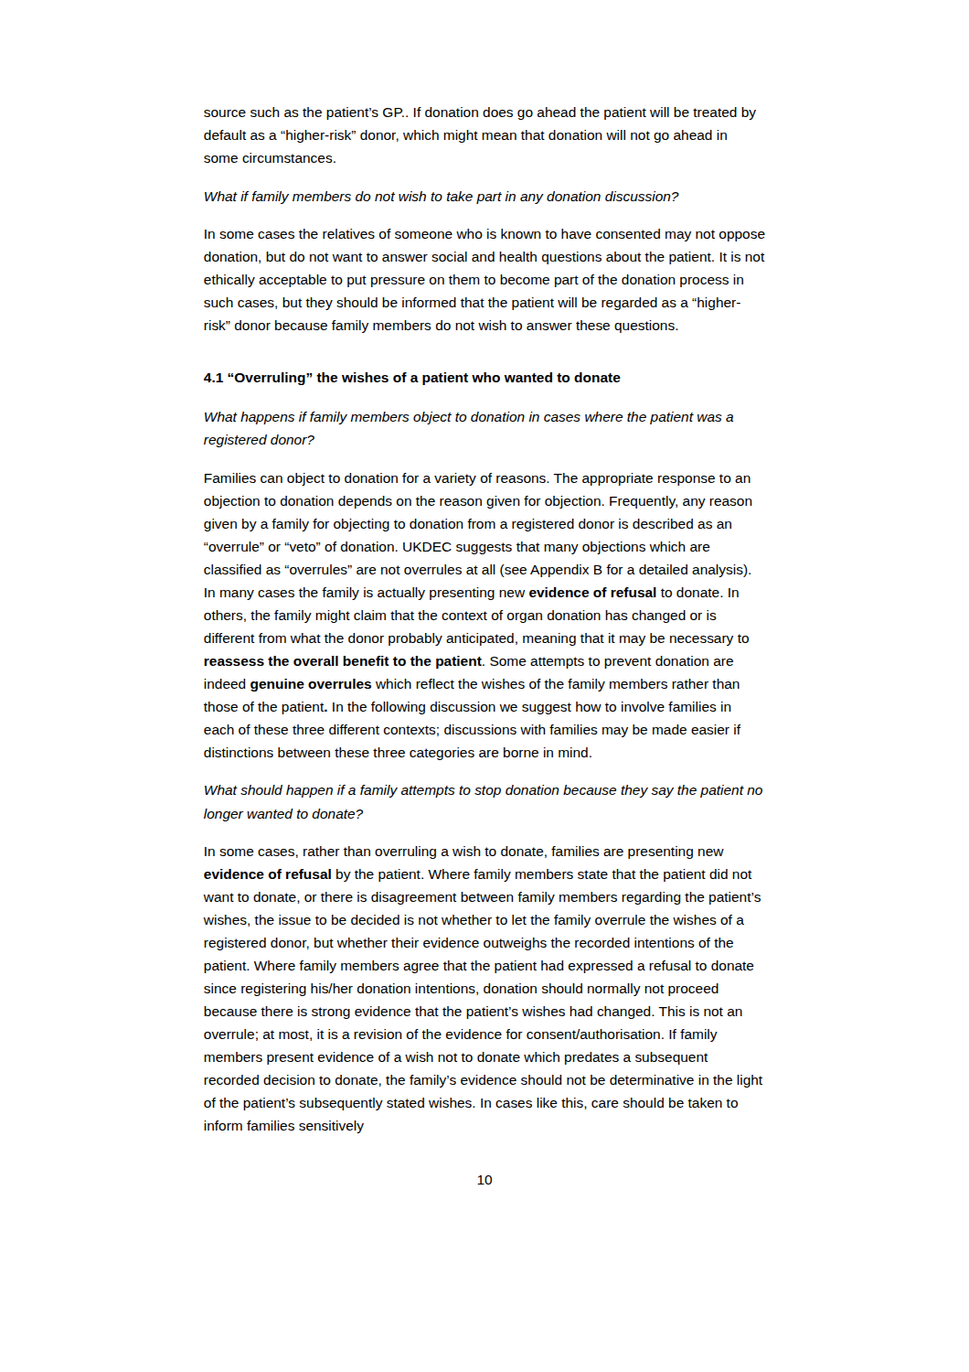source such as the patient’s GP.. If donation does go ahead the patient will be treated by default as a “higher-risk” donor, which might mean that donation will not go ahead in some circumstances.
What if family members do not wish to take part in any donation discussion?
In some cases the relatives of someone who is known to have consented may not oppose donation, but do not want to answer social and health questions about the patient. It is not ethically acceptable to put pressure on them to become part of the donation process in such cases, but they should be informed that the patient will be regarded as a “higher-risk” donor because family members do not wish to answer these questions.
4.1 “Overruling” the wishes of a patient who wanted to donate
What happens if family members object to donation in cases where the patient was a registered donor?
Families can object to donation for a variety of reasons. The appropriate response to an objection to donation depends on the reason given for objection. Frequently, any reason given by a family for objecting to donation from a registered donor is described as an “overrule” or “veto” of donation. UKDEC suggests that many objections which are classified as “overrules” are not overrules at all (see Appendix B for a detailed analysis). In many cases the family is actually presenting new evidence of refusal to donate. In others, the family might claim that the context of organ donation has changed or is different from what the donor probably anticipated, meaning that it may be necessary to reassess the overall benefit to the patient. Some attempts to prevent donation are indeed genuine overrules which reflect the wishes of the family members rather than those of the patient. In the following discussion we suggest how to involve families in each of these three different contexts; discussions with families may be made easier if distinctions between these three categories are borne in mind.
What should happen if a family attempts to stop donation because they say the patient no longer wanted to donate?
In some cases, rather than overruling a wish to donate, families are presenting new evidence of refusal by the patient. Where family members state that the patient did not want to donate, or there is disagreement between family members regarding the patient’s wishes, the issue to be decided is not whether to let the family overrule the wishes of a registered donor, but whether their evidence outweighs the recorded intentions of the patient. Where family members agree that the patient had expressed a refusal to donate since registering his/her donation intentions, donation should normally not proceed because there is strong evidence that the patient’s wishes had changed. This is not an overrule; at most, it is a revision of the evidence for consent/authorisation. If family members present evidence of a wish not to donate which predates a subsequent recorded decision to donate, the family’s evidence should not be determinative in the light of the patient’s subsequently stated wishes. In cases like this, care should be taken to inform families sensitively
10